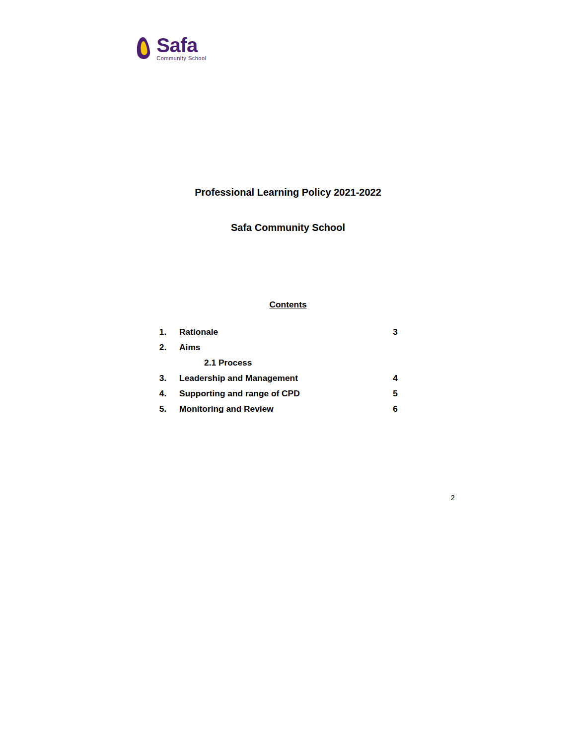Safa Community School
Professional Learning Policy 2021-2022
Safa Community School
Contents
| 1. | Rationale | 3 |
| 2. | Aims | |
| | 2.1 Process | |
| 3. | Leadership and Management | 4 |
| 4. | Supporting and range of CPD | 5 |
| 5. | Monitoring and Review | 6 |
2